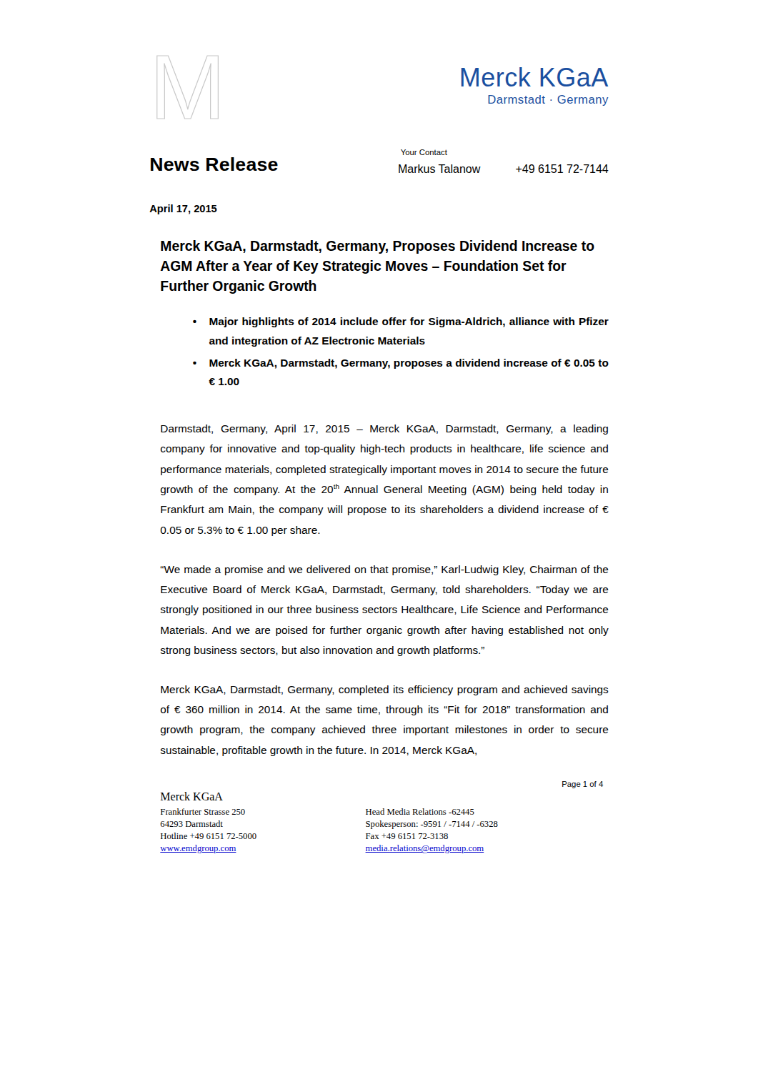M
Merck KGaA
Darmstadt · Germany
News Release
Your Contact
Markus Talanow +49 6151 72-7144
April 17, 2015
Merck KGaA, Darmstadt, Germany, Proposes Dividend Increase to AGM After a Year of Key Strategic Moves – Foundation Set for Further Organic Growth
Major highlights of 2014 include offer for Sigma-Aldrich, alliance with Pfizer and integration of AZ Electronic Materials
Merck KGaA, Darmstadt, Germany, proposes a dividend increase of € 0.05 to € 1.00
Darmstadt, Germany, April 17, 2015 – Merck KGaA, Darmstadt, Germany, a leading company for innovative and top-quality high-tech products in healthcare, life science and performance materials, completed strategically important moves in 2014 to secure the future growth of the company. At the 20th Annual General Meeting (AGM) being held today in Frankfurt am Main, the company will propose to its shareholders a dividend increase of € 0.05 or 5.3% to € 1.00 per share.
“We made a promise and we delivered on that promise,” Karl-Ludwig Kley, Chairman of the Executive Board of Merck KGaA, Darmstadt, Germany, told shareholders. “Today we are strongly positioned in our three business sectors Healthcare, Life Science and Performance Materials. And we are poised for further organic growth after having established not only strong business sectors, but also innovation and growth platforms.”
Merck KGaA, Darmstadt, Germany, completed its efficiency program and achieved savings of € 360 million in 2014. At the same time, through its “Fit for 2018” transformation and growth program, the company achieved three important milestones in order to secure sustainable, profitable growth in the future. In 2014, Merck KGaA,
Page 1 of 4
Merck KGaA
Frankfurter Strasse 250
64293 Darmstadt
Hotline +49 6151 72-5000
www.emdgroup.com
Head Media Relations -62445
Spokesperson: -9591 / -7144 / -6328
Fax +49 6151 72-3138
media.relations@emdgroup.com